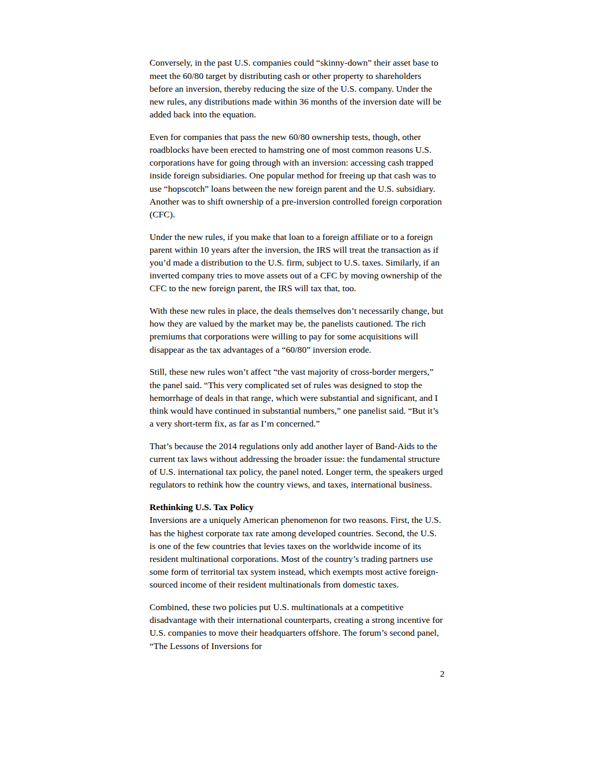Conversely, in the past U.S. companies could “skinny-down” their asset base to meet the 60/80 target by distributing cash or other property to shareholders before an inversion, thereby reducing the size of the U.S. company. Under the new rules, any distributions made within 36 months of the inversion date will be added back into the equation.
Even for companies that pass the new 60/80 ownership tests, though, other roadblocks have been erected to hamstring one of most common reasons U.S. corporations have for going through with an inversion: accessing cash trapped inside foreign subsidiaries. One popular method for freeing up that cash was to use “hopscotch” loans between the new foreign parent and the U.S. subsidiary. Another was to shift ownership of a pre-inversion controlled foreign corporation (CFC).
Under the new rules, if you make that loan to a foreign affiliate or to a foreign parent within 10 years after the inversion, the IRS will treat the transaction as if you’d made a distribution to the U.S. firm, subject to U.S. taxes. Similarly, if an inverted company tries to move assets out of a CFC by moving ownership of the CFC to the new foreign parent, the IRS will tax that, too.
With these new rules in place, the deals themselves don’t necessarily change, but how they are valued by the market may be, the panelists cautioned. The rich premiums that corporations were willing to pay for some acquisitions will disappear as the tax advantages of a “60/80” inversion erode.
Still, these new rules won’t affect “the vast majority of cross-border mergers,” the panel said. “This very complicated set of rules was designed to stop the hemorrhage of deals in that range, which were substantial and significant, and I think would have continued in substantial numbers,” one panelist said. “But it’s a very short-term fix, as far as I’m concerned.”
That’s because the 2014 regulations only add another layer of Band-Aids to the current tax laws without addressing the broader issue: the fundamental structure of U.S. international tax policy, the panel noted. Longer term, the speakers urged regulators to rethink how the country views, and taxes, international business.
Rethinking U.S. Tax Policy
Inversions are a uniquely American phenomenon for two reasons. First, the U.S. has the highest corporate tax rate among developed countries. Second, the U.S. is one of the few countries that levies taxes on the worldwide income of its resident multinational corporations. Most of the country’s trading partners use some form of territorial tax system instead, which exempts most active foreign-sourced income of their resident multinationals from domestic taxes.
Combined, these two policies put U.S. multinationals at a competitive disadvantage with their international counterparts, creating a strong incentive for U.S. companies to move their headquarters offshore. The forum’s second panel, “The Lessons of Inversions for
2